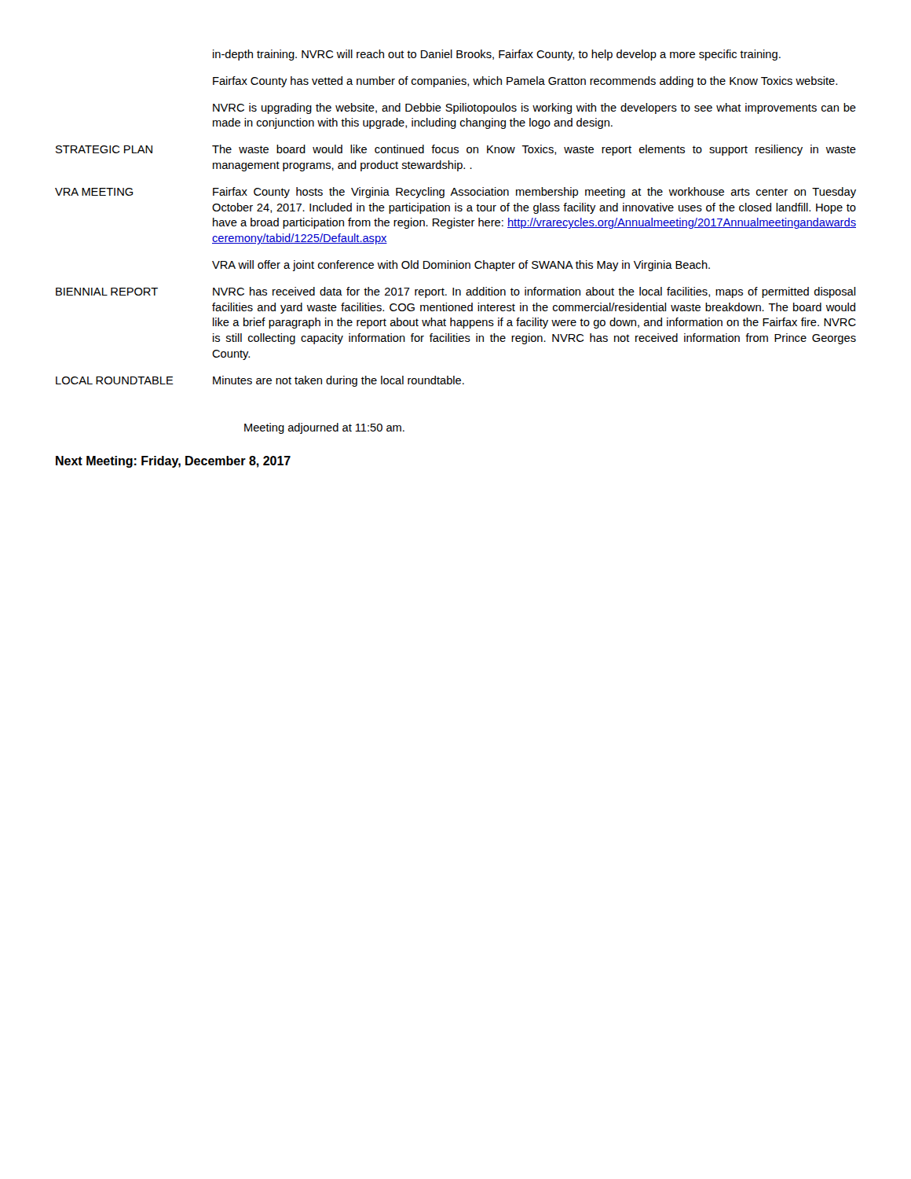| | in-depth training. NVRC will reach out to Daniel Brooks, Fairfax County, to help develop a more specific training. Fairfax County has vetted a number of companies, which Pamela Gratton recommends adding to the Know Toxics website. NVRC is upgrading the website, and Debbie Spiliotopoulos is working with the developers to see what improvements can be made in conjunction with this upgrade, including changing the logo and design. |
| STRATEGIC PLAN | The waste board would like continued focus on Know Toxics, waste report elements to support resiliency in waste management programs, and product stewardship. . |
| VRA MEETING | Fairfax County hosts the Virginia Recycling Association membership meeting at the workhouse arts center on Tuesday October 24, 2017. Included in the participation is a tour of the glass facility and innovative uses of the closed landfill. Hope to have a broad participation from the region. Register here: http://vrarecycles.org/Annualmeeting/2017Annualmeetingandawardsceremony/tabid/1225/Default.aspx VRA will offer a joint conference with Old Dominion Chapter of SWANA this May in Virginia Beach. |
| BIENNIAL REPORT | NVRC has received data for the 2017 report. In addition to information about the local facilities, maps of permitted disposal facilities and yard waste facilities. COG mentioned interest in the commercial/residential waste breakdown. The board would like a brief paragraph in the report about what happens if a facility were to go down, and information on the Fairfax fire. NVRC is still collecting capacity information for facilities in the region. NVRC has not received information from Prince Georges County. |
| LOCAL ROUNDTABLE | Minutes are not taken during the local roundtable. |
Meeting adjourned at 11:50 am.
Next Meeting: Friday, December 8, 2017